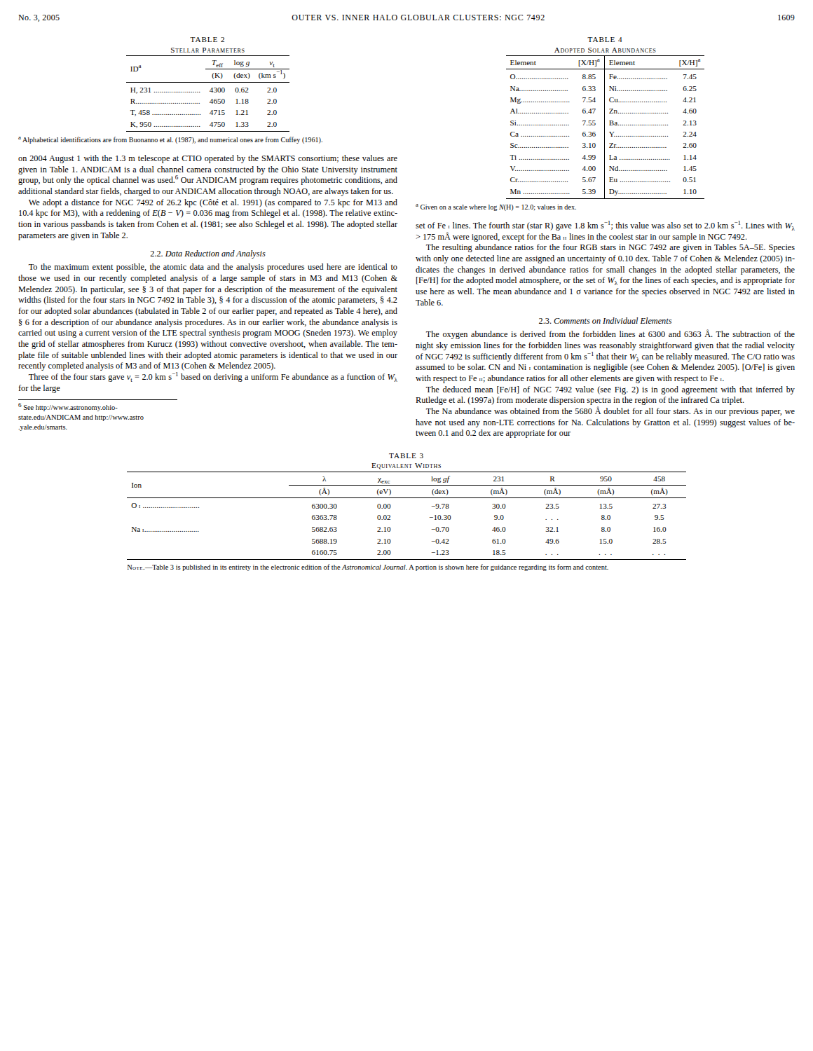No. 3, 2005
OUTER VS. INNER HALO GLOBULAR CLUSTERS: NGC 7492
1609
TABLE 2 Stellar Parameters
| ID a | T eff | log g | v t |
| --- | --- | --- | --- |
| (K) | (dex) | (km s −1 ) |
| H, 231 ........................ | 4300 | 0.62 | 2.0 |
| R................................. | 4650 | 1.18 | 2.0 |
| T, 458 ......................... | 4715 | 1.21 | 2.0 |
| K, 950 ........................ | 4750 | 1.33 | 2.0 |
a Alphabetical identifications are from Buonanno et al. (1987), and numerical ones are from Cuffey (1961).
on 2004 August 1 with the 1.3 m telescope at CTIO operated by the SMARTS consortium; these values are given in Table 1. ANDICAM is a dual channel camera constructed by the Ohio State University instrument group, but only the optical channel was used.6 Our ANDICAM program requires photometric conditions, and additional standard star fields, charged to our ANDICAM allocation through NOAO, are always taken for us.
We adopt a distance for NGC 7492 of 26.2 kpc (Côté et al. 1991) (as compared to 7.5 kpc for M13 and 10.4 kpc for M3), with a reddening of E(B − V) = 0.036 mag from Schlegel et al. (1998). The relative extinction in various passbands is taken from Cohen et al. (1981; see also Schlegel et al. 1998). The adopted stellar parameters are given in Table 2.
2.2. Data Reduction and Analysis
To the maximum extent possible, the atomic data and the analysis procedures used here are identical to those we used in our recently completed analysis of a large sample of stars in M3 and M13 (Cohen & Melendez 2005). In particular, see § 3 of that paper for a description of the measurement of the equivalent widths (listed for the four stars in NGC 7492 in Table 3), § 4 for a discussion of the atomic parameters, § 4.2 for our adopted solar abundances (tabulated in Table 2 of our earlier paper, and repeated as Table 4 here), and § 6 for a description of our abundance analysis procedures. As in our earlier work, the abundance analysis is carried out using a current version of the LTE spectral synthesis program MOOG (Sneden 1973). We employ the grid of stellar atmospheres from Kurucz (1993) without convective overshoot, when available. The template file of suitable unblended lines with their adopted atomic parameters is identical to that we used in our recently completed analysis of M3 and of M13 (Cohen & Melendez 2005).
Three of the four stars gave vt = 2.0 km s−1 based on deriving a uniform Fe abundance as a function of Wλ for the large
6 See http://www.astronomy.ohio-state.edu/ANDICAM and http://www.astro .yale.edu/smarts.
TABLE 4 Adopted Solar Abundances
| Element | [X/H] a | Element | [X/H] a |
| --- | --- | --- | --- |
| O........................... | 8.85 | Fe.......................... | 7.45 |
| Na......................... | 6.33 | Ni.......................... | 6.25 |
| Mg......................... | 7.54 | Cu......................... | 4.21 |
| Al.......................... | 6.47 | Zn.......................... | 4.60 |
| Si........................... | 7.55 | Ba.......................... | 2.13 |
| Ca ......................... | 6.36 | Y............................ | 2.24 |
| Sc.......................... | 3.10 | Zr.......................... | 2.60 |
| Ti .......................... | 4.99 | La .......................... | 1.14 |
| V............................ | 4.00 | Nd......................... | 1.45 |
| Cr.......................... | 5.67 | Eu .......................... | 0.51 |
| Mn ........................ | 5.39 | Dy......................... | 1.10 |
a Given on a scale where log N(H) = 12.0; values in dex.
set of Fe i lines. The fourth star (star R) gave 1.8 km s−1; this value was also set to 2.0 km s−1. Lines with Wλ > 175 mÅ were ignored, except for the Ba ii lines in the coolest star in our sample in NGC 7492.
The resulting abundance ratios for the four RGB stars in NGC 7492 are given in Tables 5A–5E. Species with only one detected line are assigned an uncertainty of 0.10 dex. Table 7 of Cohen & Melendez (2005) indicates the changes in derived abundance ratios for small changes in the adopted stellar parameters, the [Fe/H] for the adopted model atmosphere, or the set of Wλ for the lines of each species, and is appropriate for use here as well. The mean abundance and 1 σ variance for the species observed in NGC 7492 are listed in Table 6.
2.3. Comments on Individual Elements
The oxygen abundance is derived from the forbidden lines at 6300 and 6363 Å. The subtraction of the night sky emission lines for the forbidden lines was reasonably straightforward given that the radial velocity of NGC 7492 is sufficiently different from 0 km s−1 that their Wλ can be reliably measured. The C/O ratio was assumed to be solar. CN and Ni i contamination is negligible (see Cohen & Melendez 2005). [O/Fe] is given with respect to Fe ii; abundance ratios for all other elements are given with respect to Fe i.
The deduced mean [Fe/H] of NGC 7492 value (see Fig. 2) is in good agreement with that inferred by Rutledge et al. (1997a) from moderate dispersion spectra in the region of the infrared Ca triplet.
The Na abundance was obtained from the 5680 Å doublet for all four stars. As in our previous paper, we have not used any non-LTE corrections for Na. Calculations by Gratton et al. (1999) suggest values of between 0.1 and 0.2 dex are appropriate for our
TABLE 3 Equivalent Widths
| Ion | λ | χ exc | log gf | 231 | R | 950 | 458 |
| --- | --- | --- | --- | --- | --- | --- | --- |
| (Å) | (eV) | (dex) | (mÅ) | (mÅ) | (mÅ) | (mÅ) |
| O i ............................. | 6300.30 | 0.00 | −9.78 | 30.0 | 23.5 | 13.5 | 27.3 |
| | 6363.78 | 0.02 | −10.30 | 9.0 | . . . | 8.0 | 9.5 |
| Na i ............................ | 5682.63 | 2.10 | −0.70 | 46.0 | 32.1 | 8.0 | 16.0 |
| | 5688.19 | 2.10 | −0.42 | 61.0 | 49.6 | 15.0 | 28.5 |
| | 6160.75 | 2.00 | −1.23 | 18.5 | . . . | . . . | . . . |
Note.—Table 3 is published in its entirety in the electronic edition of the Astronomical Journal. A portion is shown here for guidance regarding its form and content.